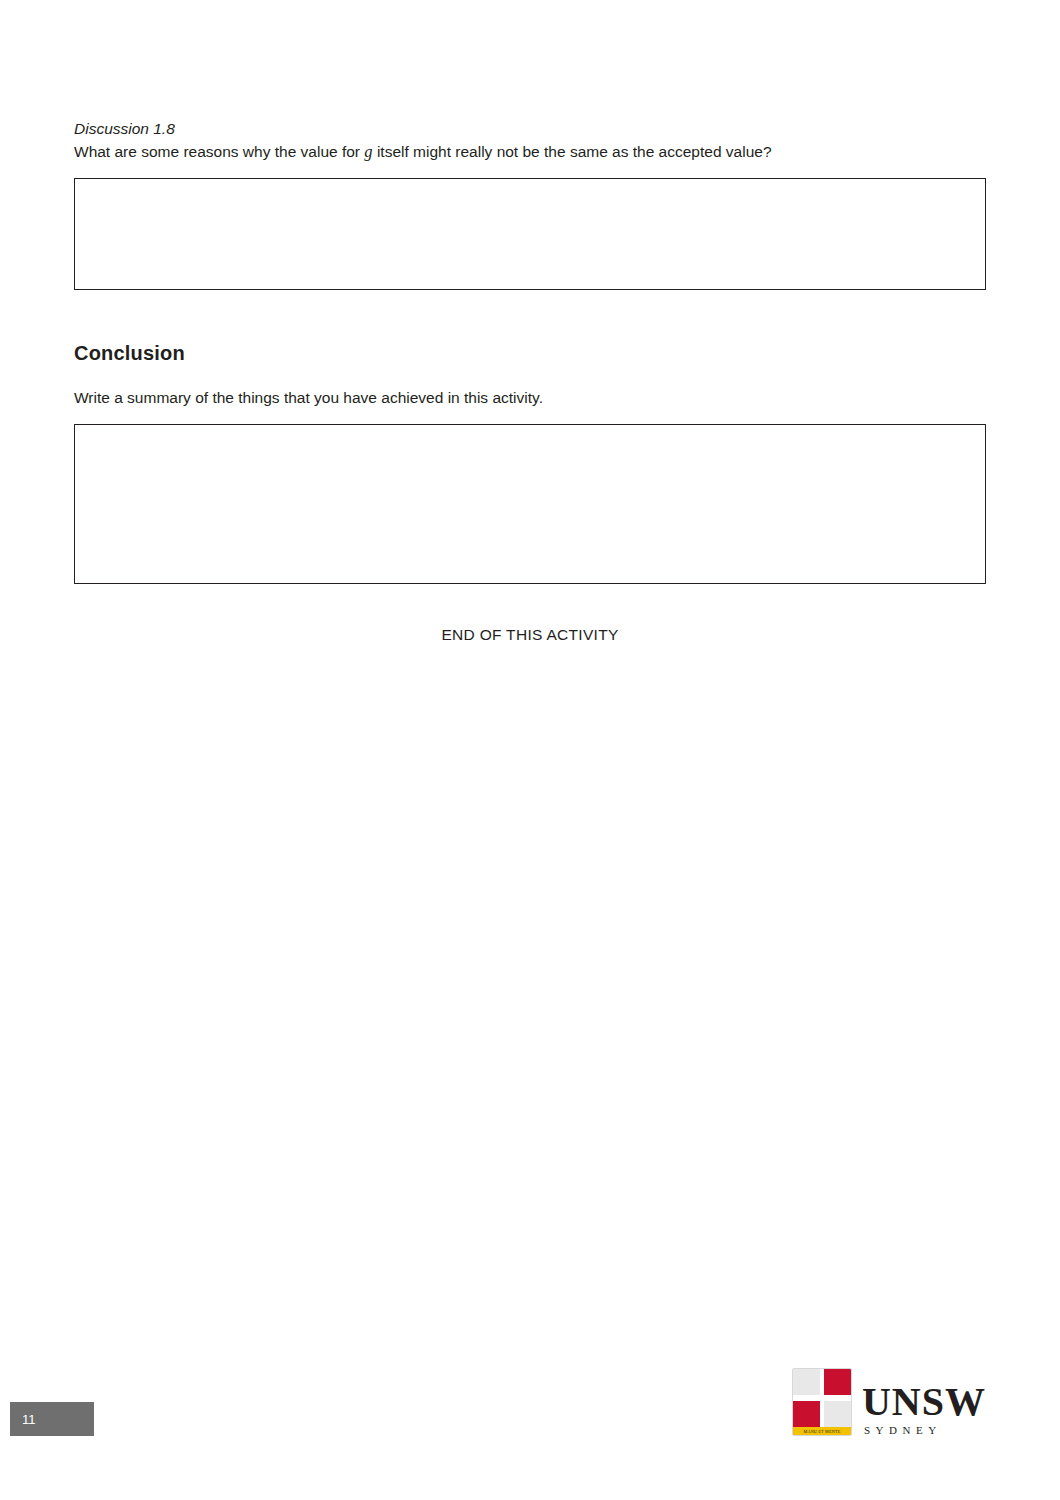Discussion 1.8
What are some reasons why the value for g itself might really not be the same as the accepted value?
Conclusion
Write a summary of the things that you have achieved in this activity.
END OF THIS ACTIVITY
11
MANU ET MENTE
UNSW SYDNEY